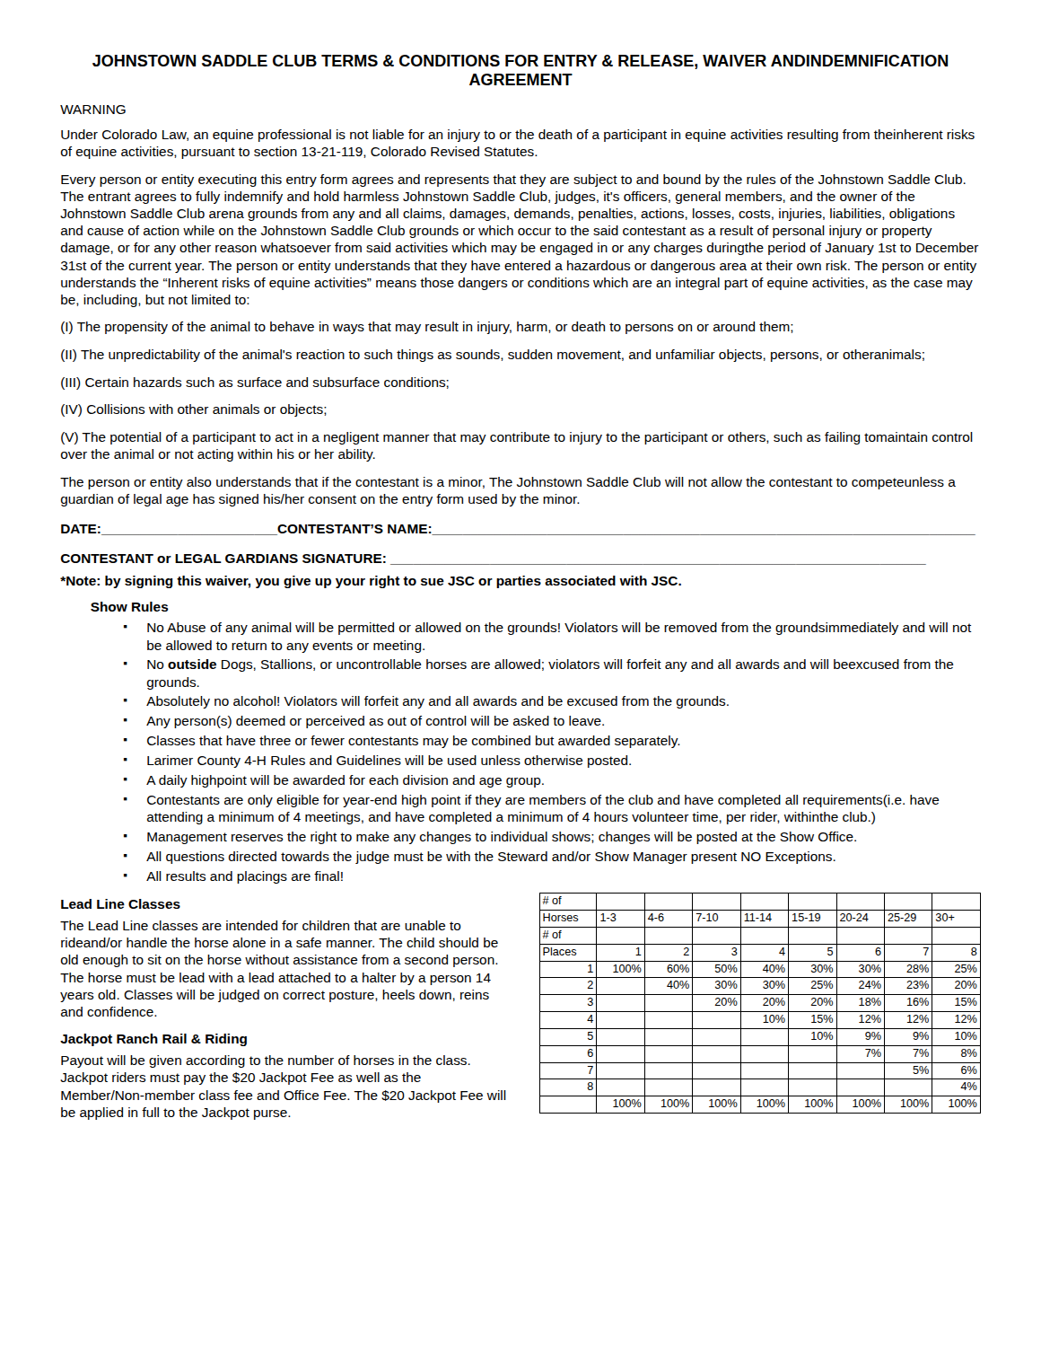JOHNSTOWN SADDLE CLUB TERMS & CONDITIONS FOR ENTRY & RELEASE, WAIVER ANDINDEMNIFICATION AGREEMENT
WARNING
Under Colorado Law, an equine professional is not liable for an injury to or the death of a participant in equine activities resulting from theinherent risks of equine activities, pursuant to section 13-21-119, Colorado Revised Statutes.
Every person or entity executing this entry form agrees and represents that they are subject to and bound by the rules of the Johnstown Saddle Club. The entrant agrees to fully indemnify and hold harmless Johnstown Saddle Club, judges, it's officers, general members, and the owner of the Johnstown Saddle Club arena grounds from any and all claims, damages, demands, penalties, actions, losses, costs, injuries, liabilities, obligations and cause of action while on the Johnstown Saddle Club grounds or which occur to the said contestant as a result of personal injury or property damage, or for any other reason whatsoever from said activities which may be engaged in or any charges duringthe period of January 1st to December 31st of the current year. The person or entity understands that they have entered a hazardous or dangerous area at their own risk. The person or entity understands the “Inherent risks of equine activities” means those dangers or conditions which are an integral part of equine activities, as the case may be, including, but not limited to:
(I) The propensity of the animal to behave in ways that may result in injury, harm, or death to persons on or around them;
(II) The unpredictability of the animal's reaction to such things as sounds, sudden movement, and unfamiliar objects, persons, or otheranimals;
(III) Certain hazards such as surface and subsurface conditions;
(IV) Collisions with other animals or objects;
(V) The potential of a participant to act in a negligent manner that may contribute to injury to the participant or others, such as failing tomaintain control over the animal or not acting within his or her ability.
The person or entity also understands that if the contestant is a minor, The Johnstown Saddle Club will not allow the contestant to competeunless a guardian of legal age has signed his/her consent on the entry form used by the minor.
DATE:_______________________CONTESTANT’S NAME:_______________________________________________________________________
CONTESTANT or LEGAL GARDIANS SIGNATURE: ______________________________________________________________________
*Note: by signing this waiver, you give up your right to sue JSC or parties associated with JSC.
Show Rules
No Abuse of any animal will be permitted or allowed on the grounds! Violators will be removed from the groundsimmediately and will not be allowed to return to any events or meeting.
No outside Dogs, Stallions, or uncontrollable horses are allowed; violators will forfeit any and all awards and will beexcused from the grounds.
Absolutely no alcohol! Violators will forfeit any and all awards and be excused from the grounds.
Any person(s) deemed or perceived as out of control will be asked to leave.
Classes that have three or fewer contestants may be combined but awarded separately.
Larimer County 4-H Rules and Guidelines will be used unless otherwise posted.
A daily highpoint will be awarded for each division and age group.
Contestants are only eligible for year-end high point if they are members of the club and have completed all requirements(i.e. have attending a minimum of 4 meetings, and have completed a minimum of 4 hours volunteer time, per rider, withinthe club.)
Management reserves the right to make any changes to individual shows; changes will be posted at the Show Office.
All questions directed towards the judge must be with the Steward and/or Show Manager present NO Exceptions.
All results and placings are final!
Lead Line Classes
The Lead Line classes are intended for children that are unable to rideand/or handle the horse alone in a safe manner. The child should be old enough to sit on the horse without assistance from a second person. The horse must be lead with a lead attached to a halter by a person 14 years old. Classes will be judged on correct posture, heels down, reins and confidence.
Jackpot Ranch Rail & Riding
Payout will be given according to the number of horses in the class. Jackpot riders must pay the $20 Jackpot Fee as well as the Member/Non-member class fee and Office Fee. The $20 Jackpot Fee will be applied in full to the Jackpot purse.
| # of | | | | | | | | |
| Horses | 1-3 | 4-6 | 7-10 | 11-14 | 15-19 | 20-24 | 25-29 | 30+ |
| # of | | | | | | | | |
| Places | 1 | 2 | 3 | 4 | 5 | 6 | 7 | 8 |
| 1 | 100% | 60% | 50% | 40% | 30% | 30% | 28% | 25% |
| 2 | | 40% | 30% | 30% | 25% | 24% | 23% | 20% |
| 3 | | | 20% | 20% | 20% | 18% | 16% | 15% |
| 4 | | | | 10% | 15% | 12% | 12% | 12% |
| 5 | | | | | 10% | 9% | 9% | 10% |
| 6 | | | | | | 7% | 7% | 8% |
| 7 | | | | | | | 5% | 6% |
| 8 | | | | | | | | 4% |
| | 100% | 100% | 100% | 100% | 100% | 100% | 100% | 100% |